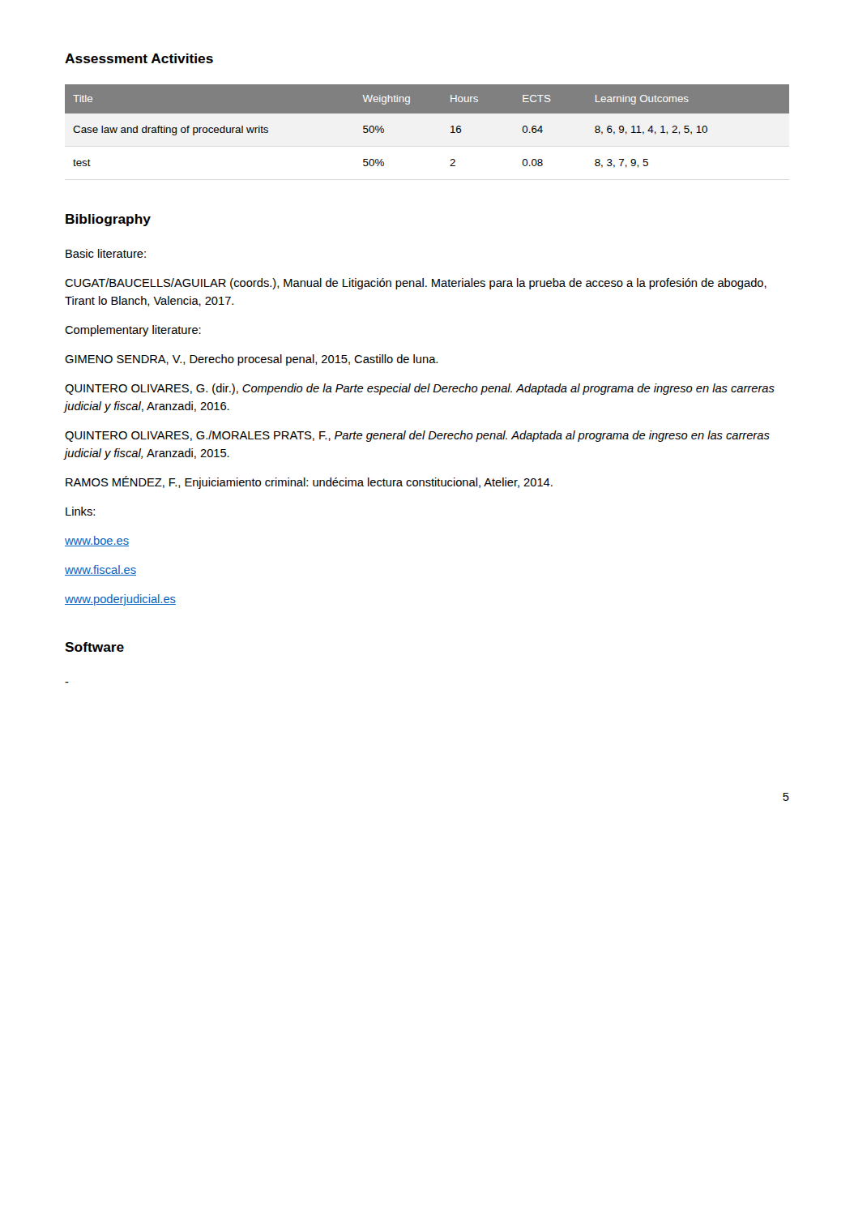Assessment Activities
| Title | Weighting | Hours | ECTS | Learning Outcomes |
| --- | --- | --- | --- | --- |
| Case law and drafting of procedural writs | 50% | 16 | 0.64 | 8, 6, 9, 11, 4, 1, 2, 5, 10 |
| test | 50% | 2 | 0.08 | 8, 3, 7, 9, 5 |
Bibliography
Basic literature:
CUGAT/BAUCELLS/AGUILAR (coords.), Manual de Litigación penal. Materiales para la prueba de acceso a la profesión de abogado, Tirant lo Blanch, Valencia, 2017.
Complementary literature:
GIMENO SENDRA, V., Derecho procesal penal, 2015, Castillo de luna.
QUINTERO OLIVARES, G. (dir.), Compendio de la Parte especial del Derecho penal. Adaptada al programa de ingreso en las carreras judicial y fiscal, Aranzadi, 2016.
QUINTERO OLIVARES, G./MORALES PRATS, F., Parte general del Derecho penal. Adaptada al programa de ingreso en las carreras judicial y fiscal, Aranzadi, 2015.
RAMOS MÉNDEZ, F., Enjuiciamiento criminal: undécima lectura constitucional, Atelier, 2014.
Links:
www.boe.es
www.fiscal.es
www.poderjudicial.es
Software
-
5